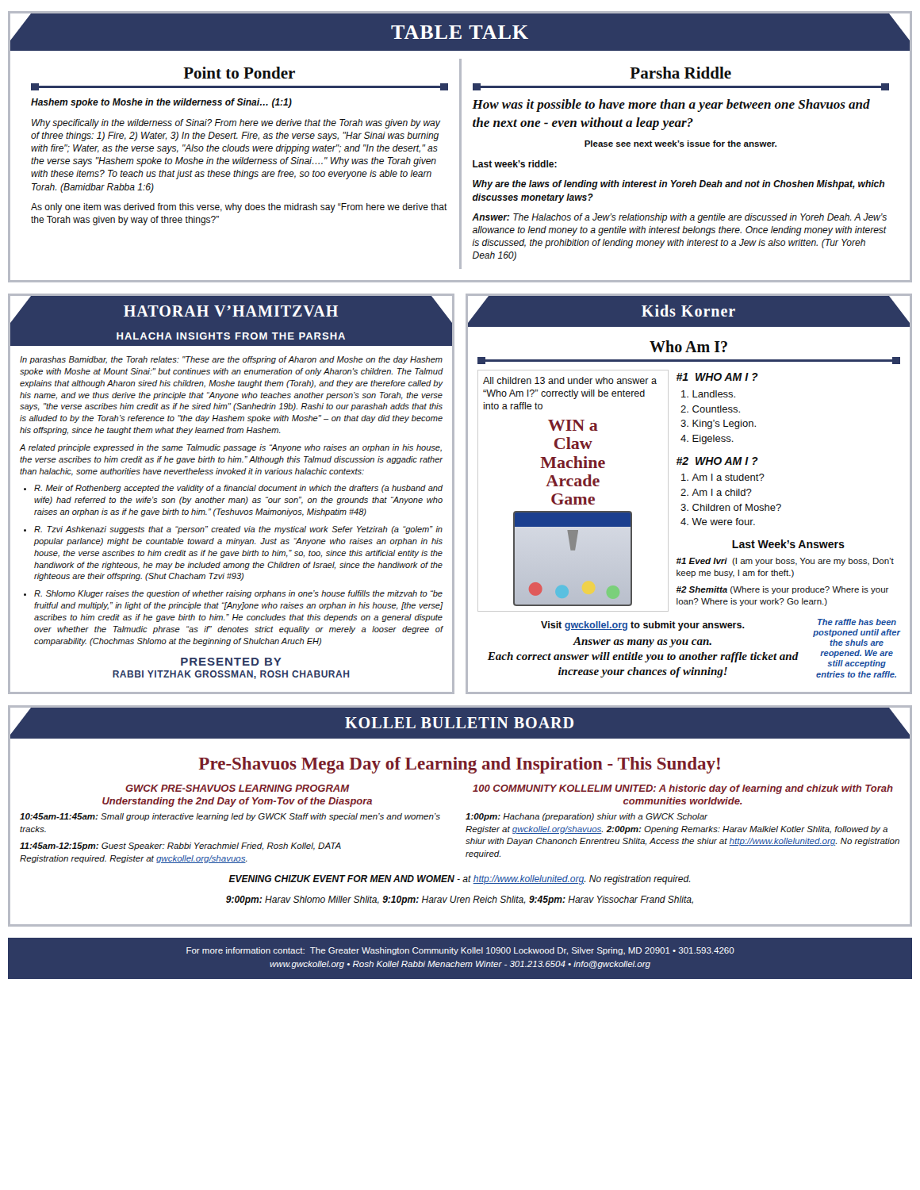TABLE TALK
Point to Ponder
Hashem spoke to Moshe in the wilderness of Sinai… (1:1)
Why specifically in the wilderness of Sinai? From here we derive that the Torah was given by way of three things: 1) Fire, 2) Water, 3) In the Desert. Fire, as the verse says, "Har Sinai was burning with fire"; Water, as the verse says, "Also the clouds were dripping water"; and "In the desert," as the verse says "Hashem spoke to Moshe in the wilderness of Sinai…." Why was the Torah given with these items? To teach us that just as these things are free, so too everyone is able to learn Torah. (Bamidbar Rabba 1:6)
As only one item was derived from this verse, why does the midrash say “From here we derive that the Torah was given by way of three things?”
Parsha Riddle
How was it possible to have more than a year between one Shavuos and the next one - even without a leap year?
Please see next week’s issue for the answer.
Last week’s riddle:
Why are the laws of lending with interest in Yoreh Deah and not in Choshen Mishpat, which discusses monetary laws?
Answer: The Halachos of a Jew’s relationship with a gentile are discussed in Yoreh Deah. A Jew’s allowance to lend money to a gentile with interest belongs there. Once lending money with interest is discussed, the prohibition of lending money with interest to a Jew is also written. (Tur Yoreh Deah 160)
HATORAH V’HAMITZVAH
HALACHA INSIGHTS FROM THE PARSHA
In parashas Bamidbar, the Torah relates: "These are the offspring of Aharon and Moshe on the day Hashem spoke with Moshe at Mount Sinai:" but continues with an enumeration of only Aharon's children. The Talmud explains that although Aharon sired his children, Moshe taught them (Torah), and they are therefore called by his name, and we thus derive the principle that “Anyone who teaches another person’s son Torah, the verse says, "the verse ascribes him credit as if he sired him" (Sanhedrin 19b). Rashi to our parashah adds that this is alluded to by the Torah’s reference to "the day Hashem spoke with Moshe" – on that day did they become his offspring, since he taught them what they learned from Hashem.
A related principle expressed in the same Talmudic passage is “Anyone who raises an orphan in his house, the verse ascribes to him credit as if he gave birth to him.” Although this Talmud discussion is aggadic rather than halachic, some authorities have nevertheless invoked it in various halachic contexts:
R. Meir of Rothenberg accepted the validity of a financial document in which the drafters (a husband and wife) had referred to the wife’s son (by another man) as “our son”, on the grounds that “Anyone who raises an orphan is as if he gave birth to him.” (Teshuvos Maimoniyos, Mishpatim #48)
R. Tzvi Ashkenazi suggests that a “person” created via the mystical work Sefer Yetzirah (a “golem” in popular parlance) might be countable toward a minyan. Just as “Anyone who raises an orphan in his house, the verse ascribes to him credit as if he gave birth to him,” so, too, since this artificial entity is the handiwork of the righteous, he may be included among the Children of Israel, since the handiwork of the righteous are their offspring. (Shut Chacham Tzvi #93)
R. Shlomo Kluger raises the question of whether raising orphans in one’s house fulfills the mitzvah to “be fruitful and multiply,” in light of the principle that “[Any]one who raises an orphan in his house, [the verse] ascribes to him credit as if he gave birth to him.” He concludes that this depends on a general dispute over whether the Talmudic phrase “as if” denotes strict equality or merely a looser degree of comparability. (Chochmas Shlomo at the beginning of Shulchan Aruch EH)
PRESENTED BY RABBI YITZHAK GROSSMAN, ROSH CHABURAH
Kids Korner
Who Am I?
All children 13 and under who answer a “Who Am I?” correctly will be entered into a raffle to
WIN a
Claw
Machine
Arcade
Game
#1 WHO AM I ?
Landless.
Countless.
King’s Legion.
Eigeless.
#2 WHO AM I ?
Am I a student?
Am I a child?
Children of Moshe?
We were four.
Last Week’s Answers
#1 Eved Ivri (I am your boss, You are my boss, Don’t keep me busy, I am for theft.)
#2 Shemitta (Where is your produce? Where is your loan? Where is your work? Go learn.)
The raffle has been postponed until after the shuls are reopened. We are still accepting entries to the raffle.
Visit gwckollel.org to submit your answers. Answer as many as you can.
Each correct answer will entitle you to another raffle ticket and increase your chances of winning!
KOLLEL BULLETIN BOARD
Pre-Shavuos Mega Day of Learning and Inspiration - This Sunday!
GWCK PRE-SHAVUOS LEARNING PROGRAM
Understanding the 2nd Day of Yom-Tov of the Diaspora
10:45am-11:45am: Small group interactive learning led by GWCK Staff with special men’s and women’s tracks.
11:45am-12:15pm: Guest Speaker: Rabbi Yerachmiel Fried, Rosh Kollel, DATA
Registration required. Register at gwckollel.org/shavuos.
100 COMMUNITY KOLLELIM UNITED: A historic day of learning and chizuk with Torah communities worldwide.
1:00pm: Hachana (preparation) shiur with a GWCK Scholar
Register at gwckollel.org/shavuos. 2:00pm: Opening Remarks: Harav Malkiel Kotler Shlita, followed by a shiur with Dayan Chanonch Enrentreu Shlita, Access the shiur at http://www.kollelunited.org. No registration required.
EVENING CHIZUK EVENT FOR MEN AND WOMEN - at http://www.kollelunited.org. No registration required.
9:00pm: Harav Shlomo Miller Shlita, 9:10pm: Harav Uren Reich Shlita, 9:45pm: Harav Yissochar Frand Shlita,
For more information contact: The Greater Washington Community Kollel 10900 Lockwood Dr, Silver Spring, MD 20901 • 301.593.4260
www.gwckollel.org • Rosh Kollel Rabbi Menachem Winter - 301.213.6504 • info@gwckollel.org